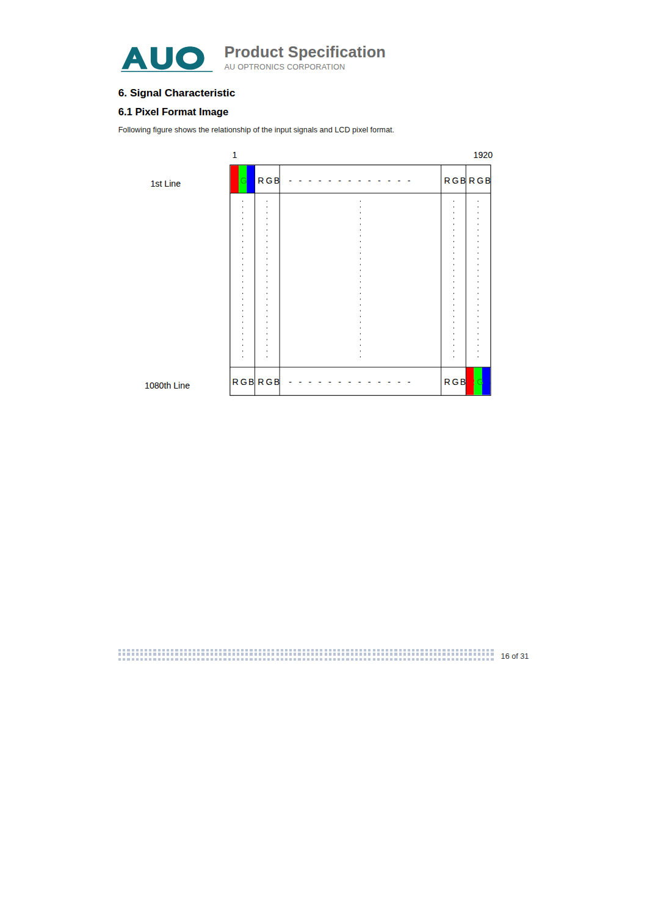Product Specification
AU OPTRONICS CORPORATION
6. Signal Characteristic
6.1 Pixel Format Image
Following figure shows the relationship of the input signals and LCD pixel format.
1 1920 1st Line 1080th Line R G B R G B R G B R G B - - - - - - - - - - - - - R G B R G B R G B R G B - - - - - - - - - - - - -
16 of 31